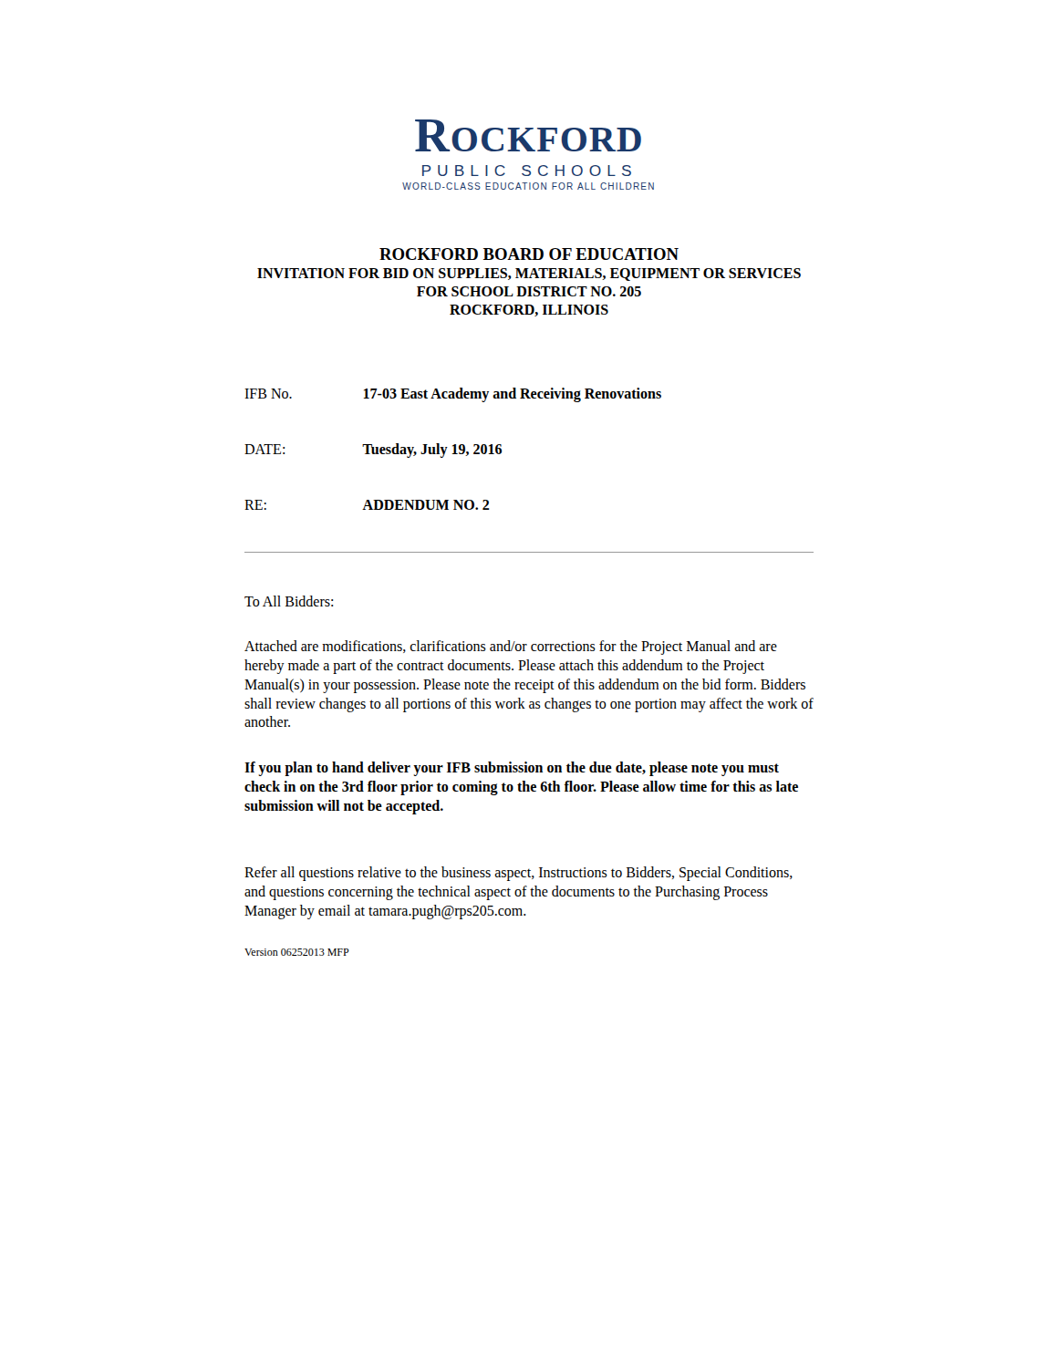ROCKFORD
PUBLIC SCHOOLS
WORLD-CLASS EDUCATION FOR ALL CHILDREN
ROCKFORD BOARD OF EDUCATION
INVITATION FOR BID ON SUPPLIES, MATERIALS, EQUIPMENT OR SERVICES
FOR SCHOOL DISTRICT NO. 205
ROCKFORD, ILLINOIS
IFB No.
17-03 East Academy and Receiving Renovations
DATE:
Tuesday, July 19, 2016
RE:
ADDENDUM NO. 2
To All Bidders:
Attached are modifications, clarifications and/or corrections for the Project Manual and are hereby made a part of the contract documents. Please attach this addendum to the Project Manual(s) in your possession. Please note the receipt of this addendum on the bid form. Bidders shall review changes to all portions of this work as changes to one portion may affect the work of another.
If you plan to hand deliver your IFB submission on the due date, please note you must check in on the 3rd floor prior to coming to the 6th floor. Please allow time for this as late submission will not be accepted.
Refer all questions relative to the business aspect, Instructions to Bidders, Special Conditions, and questions concerning the technical aspect of the documents to the Purchasing Process Manager by email at tamara.pugh@rps205.com.
Version 06252013 MFP